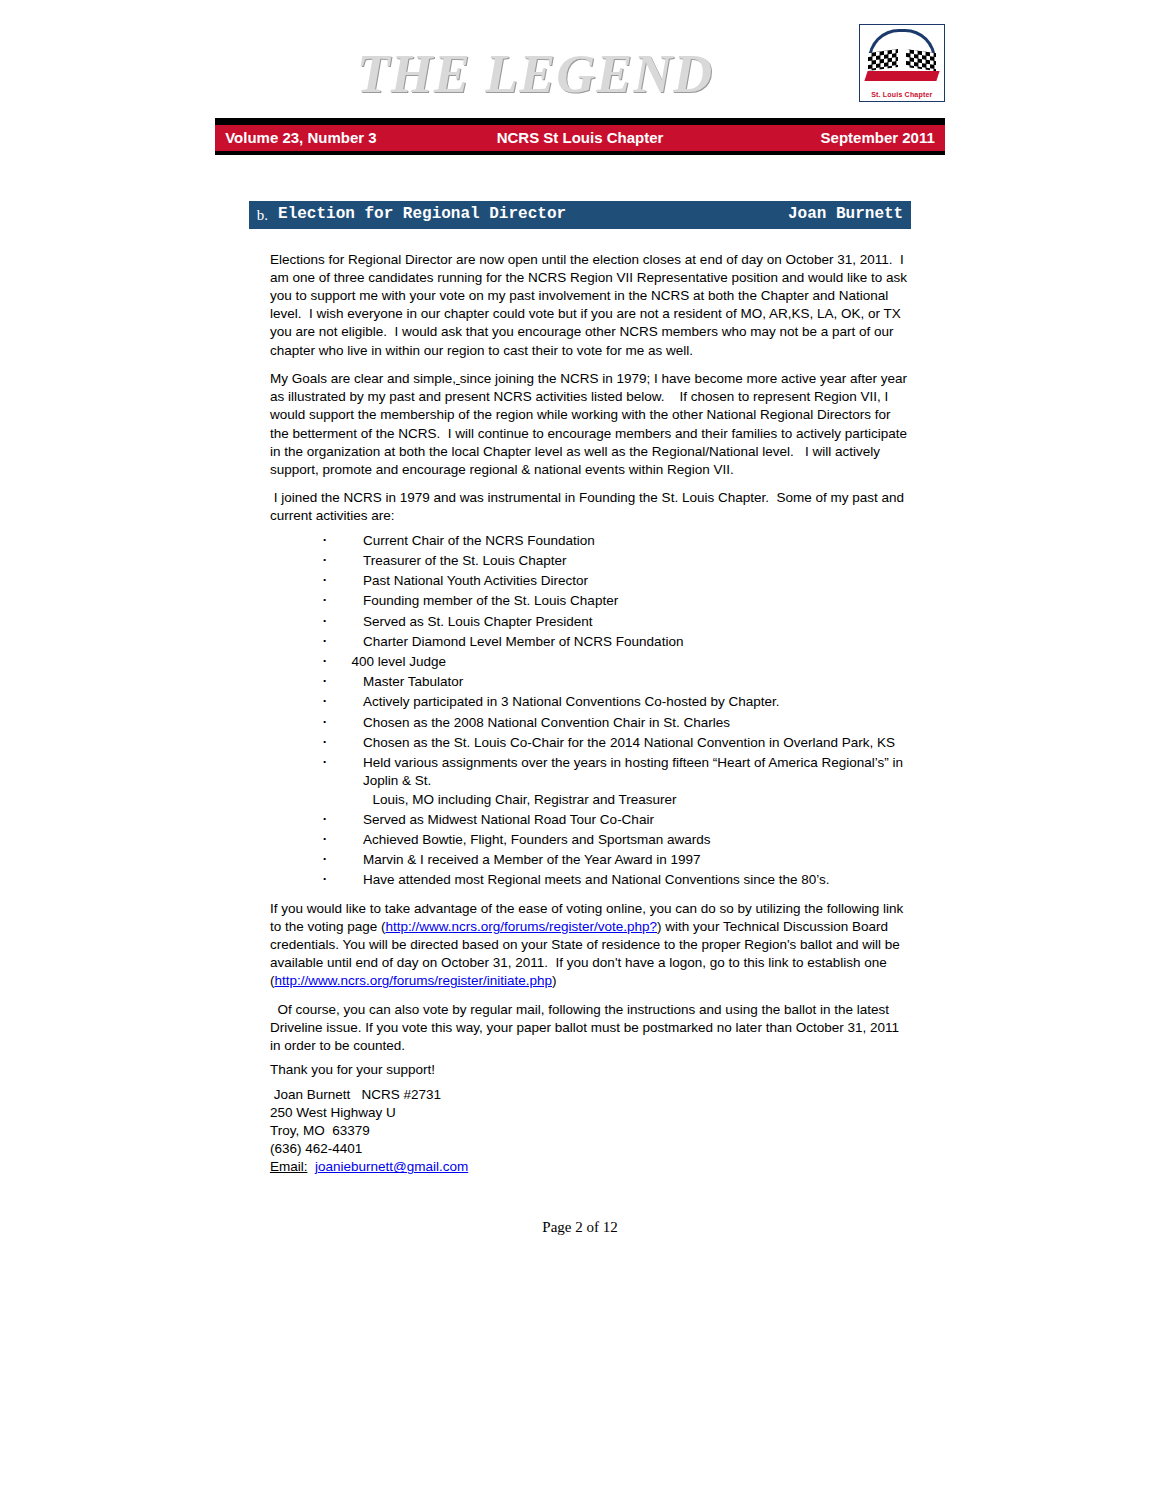THE LEGEND
St. Louis Chapter
Volume 23, Number 3
NCRS St Louis Chapter
September 2011
b. Election for Regional Director Joan Burnett
Elections for Regional Director are now open until the election closes at end of day on October 31, 2011. I am one of three candidates running for the NCRS Region VII Representative position and would like to ask you to support me with your vote on my past involvement in the NCRS at both the Chapter and National level. I wish everyone in our chapter could vote but if you are not a resident of MO, AR,KS, LA, OK, or TX you are not eligible. I would ask that you encourage other NCRS members who may not be a part of our chapter who live in within our region to cast their to vote for me as well.
My Goals are clear and simple, since joining the NCRS in 1979; I have become more active year after year as illustrated by my past and present NCRS activities listed below. If chosen to represent Region VII, I would support the membership of the region while working with the other National Regional Directors for the betterment of the NCRS. I will continue to encourage members and their families to actively participate in the organization at both the local Chapter level as well as the Regional/National level. I will actively support, promote and encourage regional & national events within Region VII.
I joined the NCRS in 1979 and was instrumental in Founding the St. Louis Chapter. Some of my past and current activities are:
Current Chair of the NCRS Foundation
Treasurer of the St. Louis Chapter
Past National Youth Activities Director
Founding member of the St. Louis Chapter
Served as St. Louis Chapter President
Charter Diamond Level Member of NCRS Foundation
400 level Judge
Master Tabulator
Actively participated in 3 National Conventions Co-hosted by Chapter.
Chosen as the 2008 National Convention Chair in St. Charles
Chosen as the St. Louis Co-Chair for the 2014 National Convention in Overland Park, KS
Held various assignments over the years in hosting fifteen “Heart of America Regional’s” in Joplin & St.Louis, MO including Chair, Registrar and Treasurer
Served as Midwest National Road Tour Co-Chair
Achieved Bowtie, Flight, Founders and Sportsman awards
Marvin & I received a Member of the Year Award in 1997
Have attended most Regional meets and National Conventions since the 80’s.
If you would like to take advantage of the ease of voting online, you can do so by utilizing the following link to the voting page (http://www.ncrs.org/forums/register/vote.php?) with your Technical Discussion Board credentials. You will be directed based on your State of residence to the proper Region's ballot and will be available until end of day on October 31, 2011. If you don't have a logon, go to this link to establish one (http://www.ncrs.org/forums/register/initiate.php)
Of course, you can also vote by regular mail, following the instructions and using the ballot in the latest Driveline issue. If you vote this way, your paper ballot must be postmarked no later than October 31, 2011 in order to be counted.
Thank you for your support!
Joan Burnett NCRS #2731
250 West Highway U
Troy, MO 63379
(636) 462-4401
Email: joanieburnett@gmail.com
Page 2 of 12